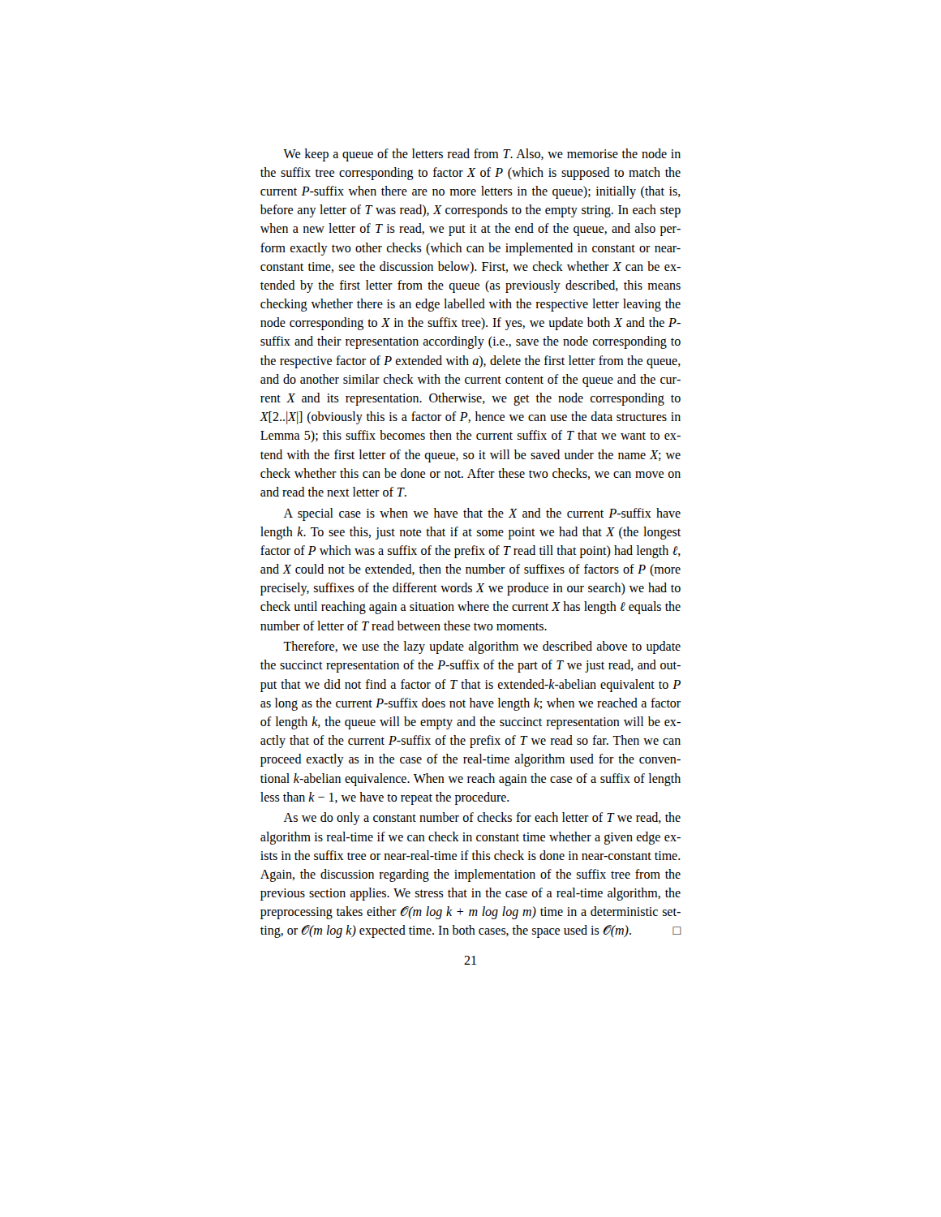We keep a queue of the letters read from T. Also, we memorise the node in the suffix tree corresponding to factor X of P (which is supposed to match the current P-suffix when there are no more letters in the queue); initially (that is, before any letter of T was read), X corresponds to the empty string. In each step when a new letter of T is read, we put it at the end of the queue, and also perform exactly two other checks (which can be implemented in constant or near-constant time, see the discussion below). First, we check whether X can be extended by the first letter from the queue (as previously described, this means checking whether there is an edge labelled with the respective letter leaving the node corresponding to X in the suffix tree). If yes, we update both X and the P-suffix and their representation accordingly (i.e., save the node corresponding to the respective factor of P extended with a), delete the first letter from the queue, and do another similar check with the current content of the queue and the current X and its representation. Otherwise, we get the node corresponding to X[2..|X|] (obviously this is a factor of P, hence we can use the data structures in Lemma 5); this suffix becomes then the current suffix of T that we want to extend with the first letter of the queue, so it will be saved under the name X; we check whether this can be done or not. After these two checks, we can move on and read the next letter of T.
A special case is when we have that the X and the current P-suffix have length k. To see this, just note that if at some point we had that X (the longest factor of P which was a suffix of the prefix of T read till that point) had length ℓ, and X could not be extended, then the number of suffixes of factors of P (more precisely, suffixes of the different words X we produce in our search) we had to check until reaching again a situation where the current X has length ℓ equals the number of letter of T read between these two moments.
Therefore, we use the lazy update algorithm we described above to update the succinct representation of the P-suffix of the part of T we just read, and output that we did not find a factor of T that is extended-k-abelian equivalent to P as long as the current P-suffix does not have length k; when we reached a factor of length k, the queue will be empty and the succinct representation will be exactly that of the current P-suffix of the prefix of T we read so far. Then we can proceed exactly as in the case of the real-time algorithm used for the conventional k-abelian equivalence. When we reach again the case of a suffix of length less than k − 1, we have to repeat the procedure.
As we do only a constant number of checks for each letter of T we read, the algorithm is real-time if we can check in constant time whether a given edge exists in the suffix tree or near-real-time if this check is done in near-constant time. Again, the discussion regarding the implementation of the suffix tree from the previous section applies. We stress that in the case of a real-time algorithm, the preprocessing takes either 𝒪(m log k + m log log m) time in a deterministic setting, or 𝒪(m log k) expected time. In both cases, the space used is 𝒪(m).□
21